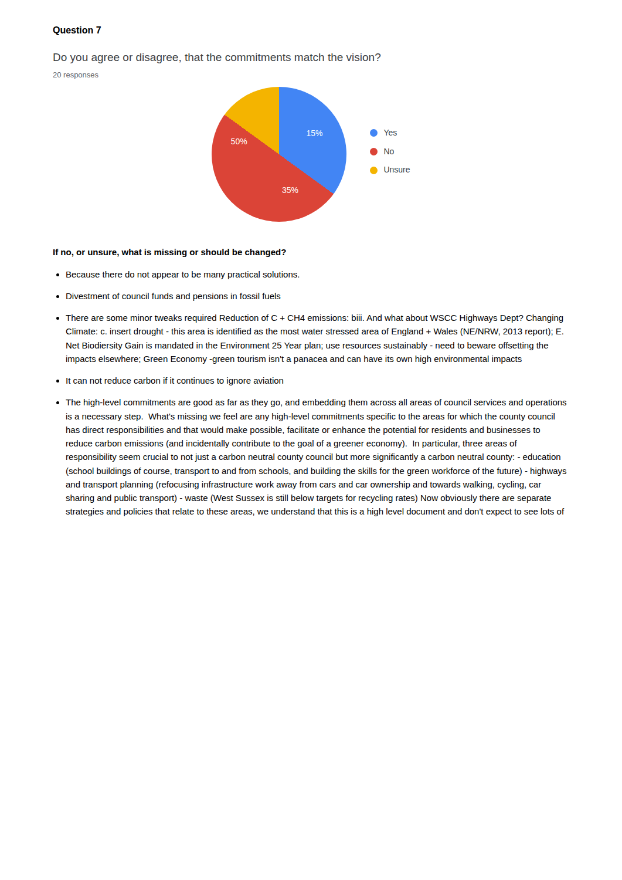Question 7
Do you agree or disagree, that the commitments match the vision?
20 responses
50% 15% 35%
Yes
No
Unsure
If no, or unsure, what is missing or should be changed?
Because there do not appear to be many practical solutions.
Divestment of council funds and pensions in fossil fuels
There are some minor tweaks required Reduction of C + CH4 emissions: biii. And what about WSCC Highways Dept? Changing Climate: c. insert drought - this area is identified as the most water stressed area of England + Wales (NE/NRW, 2013 report); E. Net Biodiersity Gain is mandated in the Environment 25 Year plan; use resources sustainably - need to beware offsetting the impacts elsewhere; Green Economy -green tourism isn't a panacea and can have its own high environmental impacts
It can not reduce carbon if it continues to ignore aviation
The high-level commitments are good as far as they go, and embedding them across all areas of council services and operations is a necessary step. What's missing we feel are any high-level commitments specific to the areas for which the county council has direct responsibilities and that would make possible, facilitate or enhance the potential for residents and businesses to reduce carbon emissions (and incidentally contribute to the goal of a greener economy). In particular, three areas of responsibility seem crucial to not just a carbon neutral county council but more significantly a carbon neutral county: - education (school buildings of course, transport to and from schools, and building the skills for the green workforce of the future) - highways and transport planning (refocusing infrastructure work away from cars and car ownership and towards walking, cycling, car sharing and public transport) - waste (West Sussex is still below targets for recycling rates) Now obviously there are separate strategies and policies that relate to these areas, we understand that this is a high level document and don't expect to see lots of